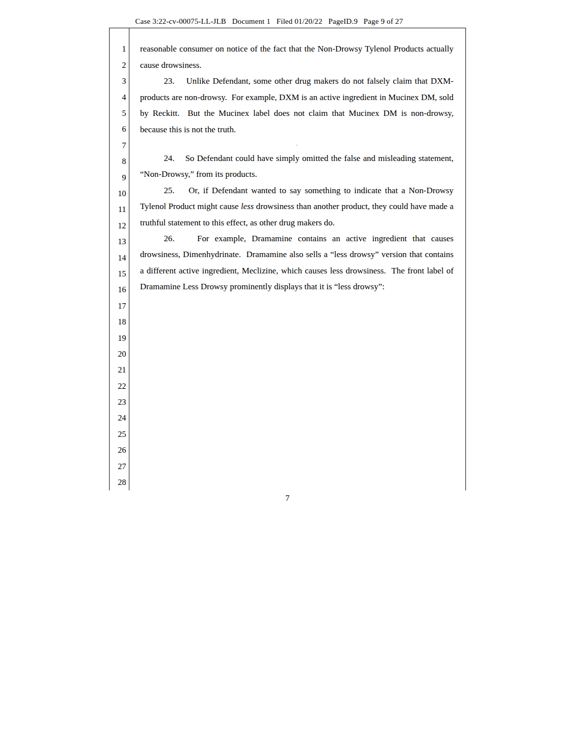Case 3:22-cv-00075-LL-JLB Document 1 Filed 01/20/22 PageID.9 Page 9 of 27
1
2
3
4
5
6
7
8
9
10
11
12
13
14
15
16
17
18
19
20
21
22
23
24
25
26
27
28
reasonable consumer on notice of the fact that the Non-Drowsy Tylenol Products actually cause drowsiness.
23. Unlike Defendant, some other drug makers do not falsely claim that DXM-products are non-drowsy. For example, DXM is an active ingredient in Mucinex DM, sold by Reckitt. But the Mucinex label does not claim that Mucinex DM is non-drowsy, because this is not the truth.
24. So Defendant could have simply omitted the false and misleading statement, “Non-Drowsy,” from its products.
25. Or, if Defendant wanted to say something to indicate that a Non-Drowsy Tylenol Product might cause less drowsiness than another product, they could have made a truthful statement to this effect, as other drug makers do.
26. For example, Dramamine contains an active ingredient that causes drowsiness, Dimenhydrinate. Dramamine also sells a “less drowsy” version that contains a different active ingredient, Meclizine, which causes less drowsiness. The front label of Dramamine Less Drowsy prominently displays that it is “less drowsy”:
7